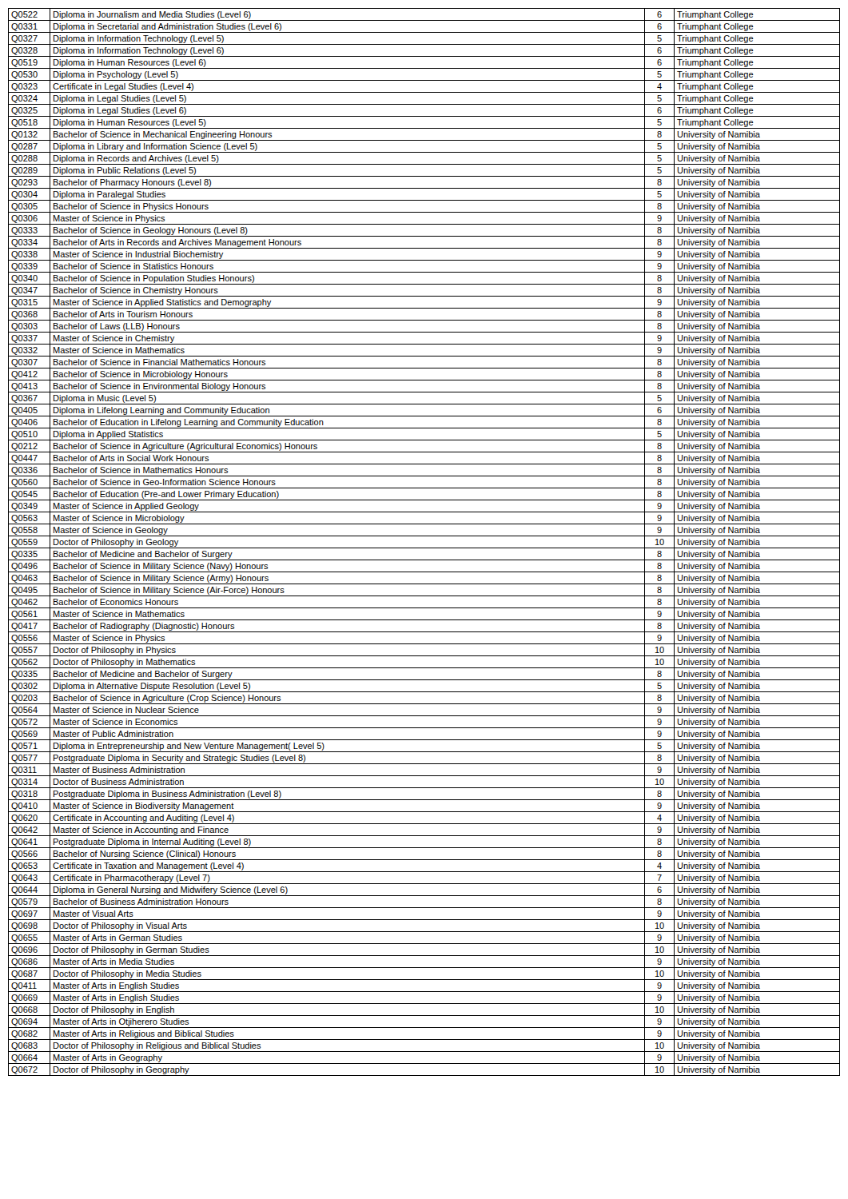| Q0522 | Diploma in Journalism and Media Studies (Level 6) | 6 | Triumphant College |
| Q0331 | Diploma in Secretarial and Administration Studies (Level 6) | 6 | Triumphant College |
| Q0327 | Diploma in Information Technology (Level 5) | 5 | Triumphant College |
| Q0328 | Diploma in Information Technology (Level 6) | 6 | Triumphant College |
| Q0519 | Diploma in Human Resources (Level 6) | 6 | Triumphant College |
| Q0530 | Diploma in Psychology (Level 5) | 5 | Triumphant College |
| Q0323 | Certificate in Legal Studies (Level 4) | 4 | Triumphant College |
| Q0324 | Diploma in Legal Studies (Level 5) | 5 | Triumphant College |
| Q0325 | Diploma in Legal Studies (Level 6) | 6 | Triumphant College |
| Q0518 | Diploma in Human Resources (Level 5) | 5 | Triumphant College |
| Q0132 | Bachelor of Science in Mechanical Engineering Honours | 8 | University of Namibia |
| Q0287 | Diploma in Library and Information Science (Level 5) | 5 | University of Namibia |
| Q0288 | Diploma in Records and Archives (Level 5) | 5 | University of Namibia |
| Q0289 | Diploma in Public Relations (Level 5) | 5 | University of Namibia |
| Q0293 | Bachelor of Pharmacy Honours (Level 8) | 8 | University of Namibia |
| Q0304 | Diploma in Paralegal Studies | 5 | University of Namibia |
| Q0305 | Bachelor of Science in Physics Honours | 8 | University of Namibia |
| Q0306 | Master of Science in Physics | 9 | University of Namibia |
| Q0333 | Bachelor of Science in Geology Honours (Level 8) | 8 | University of Namibia |
| Q0334 | Bachelor of Arts in Records and Archives Management Honours | 8 | University of Namibia |
| Q0338 | Master of Science in Industrial Biochemistry | 9 | University of Namibia |
| Q0339 | Bachelor of Science in Statistics Honours | 9 | University of Namibia |
| Q0340 | Bachelor of Science in Population Studies Honours) | 8 | University of Namibia |
| Q0347 | Bachelor of Science in Chemistry Honours | 8 | University of Namibia |
| Q0315 | Master of Science in Applied Statistics and Demography | 9 | University of Namibia |
| Q0368 | Bachelor of Arts in Tourism Honours | 8 | University of Namibia |
| Q0303 | Bachelor of Laws (LLB) Honours | 8 | University of Namibia |
| Q0337 | Master of Science in Chemistry | 9 | University of Namibia |
| Q0332 | Master of Science in Mathematics | 9 | University of Namibia |
| Q0307 | Bachelor of Science in Financial Mathematics Honours | 8 | University of Namibia |
| Q0412 | Bachelor of Science in Microbiology Honours | 8 | University of Namibia |
| Q0413 | Bachelor of Science in Environmental Biology Honours | 8 | University of Namibia |
| Q0367 | Diploma in Music (Level 5) | 5 | University of Namibia |
| Q0405 | Diploma in Lifelong Learning and Community Education | 6 | University of Namibia |
| Q0406 | Bachelor of Education in Lifelong Learning and Community Education | 8 | University of Namibia |
| Q0510 | Diploma in Applied Statistics | 5 | University of Namibia |
| Q0212 | Bachelor of Science in Agriculture (Agricultural Economics) Honours | 8 | University of Namibia |
| Q0447 | Bachelor of Arts in Social Work Honours | 8 | University of Namibia |
| Q0336 | Bachelor of Science in Mathematics Honours | 8 | University of Namibia |
| Q0560 | Bachelor of Science in Geo-Information Science Honours | 8 | University of Namibia |
| Q0545 | Bachelor of Education (Pre-and Lower Primary Education) | 8 | University of Namibia |
| Q0349 | Master of Science in Applied Geology | 9 | University of Namibia |
| Q0563 | Master of Science in Microbiology | 9 | University of Namibia |
| Q0558 | Master of Science in Geology | 9 | University of Namibia |
| Q0559 | Doctor of Philosophy in Geology | 10 | University of Namibia |
| Q0335 | Bachelor of Medicine and Bachelor of Surgery | 8 | University of Namibia |
| Q0496 | Bachelor of Science in Military Science (Navy) Honours | 8 | University of Namibia |
| Q0463 | Bachelor of Science in Military Science (Army) Honours | 8 | University of Namibia |
| Q0495 | Bachelor of Science in Military Science (Air-Force) Honours | 8 | University of Namibia |
| Q0462 | Bachelor of Economics Honours | 8 | University of Namibia |
| Q0561 | Master of Science in Mathematics | 9 | University of Namibia |
| Q0417 | Bachelor of Radiography (Diagnostic) Honours | 8 | University of Namibia |
| Q0556 | Master of Science in Physics | 9 | University of Namibia |
| Q0557 | Doctor of Philosophy in Physics | 10 | University of Namibia |
| Q0562 | Doctor of Philosophy in Mathematics | 10 | University of Namibia |
| Q0335 | Bachelor of Medicine and Bachelor of Surgery | 8 | University of Namibia |
| Q0302 | Diploma in Alternative Dispute Resolution (Level 5) | 5 | University of Namibia |
| Q0203 | Bachelor of Science in Agriculture (Crop Science) Honours | 8 | University of Namibia |
| Q0564 | Master of Science in Nuclear Science | 9 | University of Namibia |
| Q0572 | Master of Science in Economics | 9 | University of Namibia |
| Q0569 | Master of Public Administration | 9 | University of Namibia |
| Q0571 | Diploma in Entrepreneurship and New Venture Management( Level 5) | 5 | University of Namibia |
| Q0577 | Postgraduate Diploma in Security and Strategic Studies (Level 8) | 8 | University of Namibia |
| Q0311 | Master of Business Administration | 9 | University of Namibia |
| Q0314 | Doctor of Business Administration | 10 | University of Namibia |
| Q0318 | Postgraduate Diploma in Business Administration (Level 8) | 8 | University of Namibia |
| Q0410 | Master of Science in Biodiversity Management | 9 | University of Namibia |
| Q0620 | Certificate in Accounting and Auditing (Level 4) | 4 | University of Namibia |
| Q0642 | Master of Science in Accounting and Finance | 9 | University of Namibia |
| Q0641 | Postgraduate Diploma in Internal Auditing (Level 8) | 8 | University of Namibia |
| Q0566 | Bachelor of Nursing Science (Clinical) Honours | 8 | University of Namibia |
| Q0653 | Certificate in Taxation and Management (Level 4) | 4 | University of Namibia |
| Q0643 | Certificate in Pharmacotherapy (Level 7) | 7 | University of Namibia |
| Q0644 | Diploma in General Nursing and Midwifery Science (Level 6) | 6 | University of Namibia |
| Q0579 | Bachelor of Business Administration Honours | 8 | University of Namibia |
| Q0697 | Master of Visual Arts | 9 | University of Namibia |
| Q0698 | Doctor of Philosophy in Visual Arts | 10 | University of Namibia |
| Q0655 | Master of Arts in German Studies | 9 | University of Namibia |
| Q0696 | Doctor of Philosophy in German Studies | 10 | University of Namibia |
| Q0686 | Master of Arts in Media Studies | 9 | University of Namibia |
| Q0687 | Doctor of Philosophy in Media Studies | 10 | University of Namibia |
| Q0411 | Master of Arts in English Studies | 9 | University of Namibia |
| Q0669 | Master of Arts in English Studies | 9 | University of Namibia |
| Q0668 | Doctor of Philosophy in English | 10 | University of Namibia |
| Q0694 | Master of Arts in Otjiherero Studies | 9 | University of Namibia |
| Q0682 | Master of Arts in Religious and Biblical Studies | 9 | University of Namibia |
| Q0683 | Doctor of Philosophy in Religious and Biblical Studies | 10 | University of Namibia |
| Q0664 | Master of Arts in Geography | 9 | University of Namibia |
| Q0672 | Doctor of Philosophy in Geography | 10 | University of Namibia |